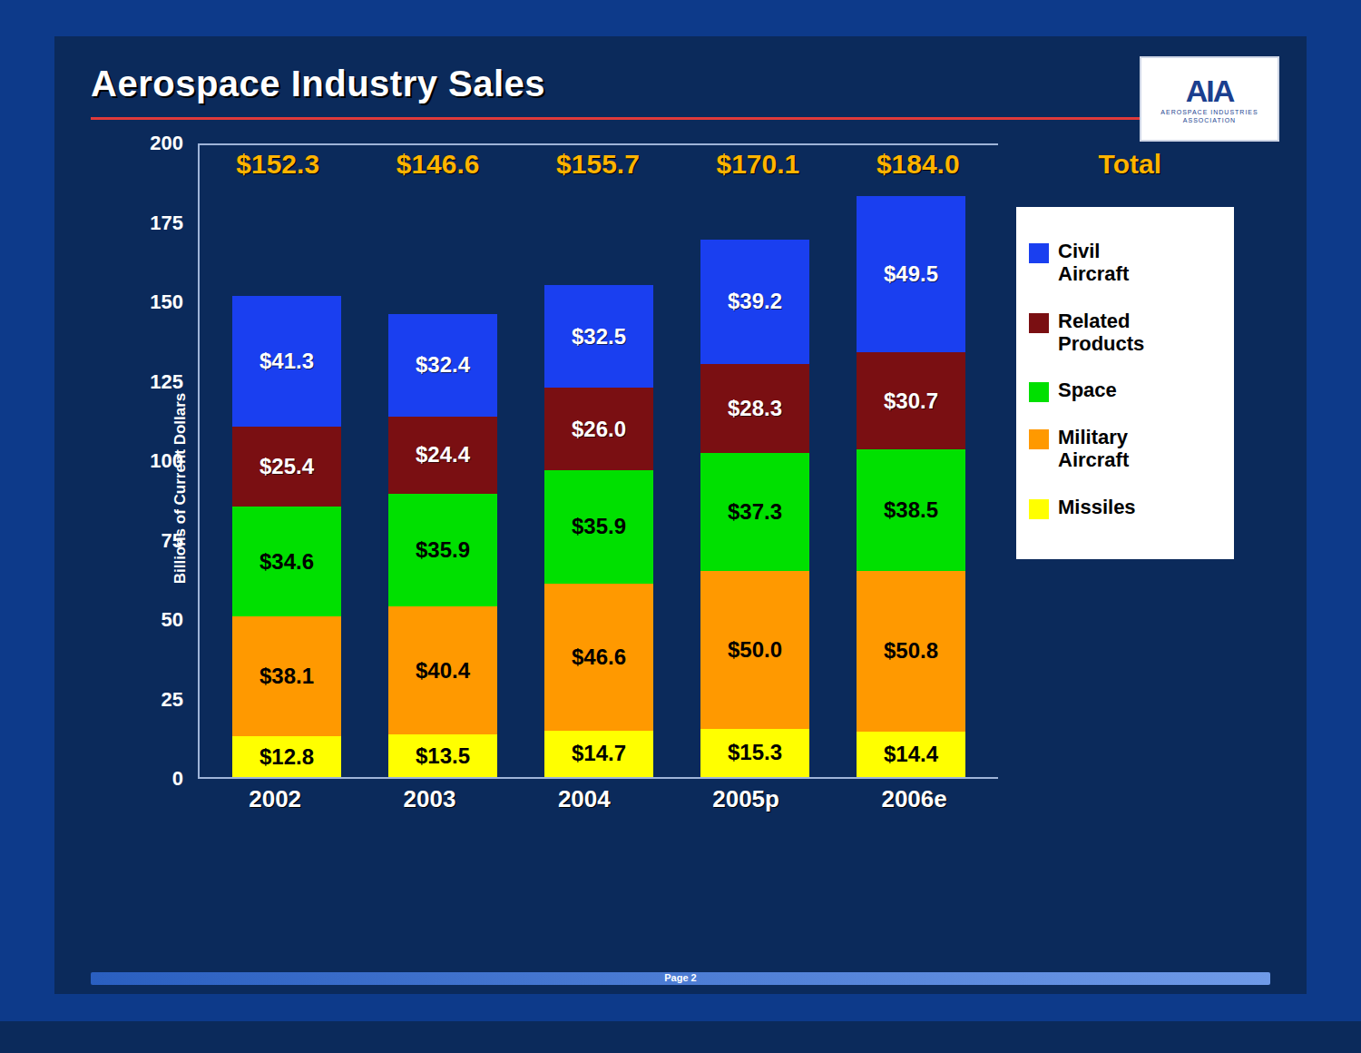Aerospace Industry Sales
AIA
AEROSPACE INDUSTRIES
ASSOCIATION
Billions of Current Dollars
200
175
150
125
100
75
50
25
0
$152.3 $146.6 $155.7 $170.1 $184.0
Total
$41.3
$25.4
$34.6
$38.1
$12.8
$32.4
$24.4
$35.9
$40.4
$13.5
$32.5
$26.0
$35.9
$46.6
$14.7
$39.2
$28.3
$37.3
$50.0
$15.3
$49.5
$30.7
$38.5
$50.8
$14.4
2002 2003 2004 2005p 2006e
Civil
Aircraft
Related
Products
Space
Military
Aircraft
Missiles
Page 2